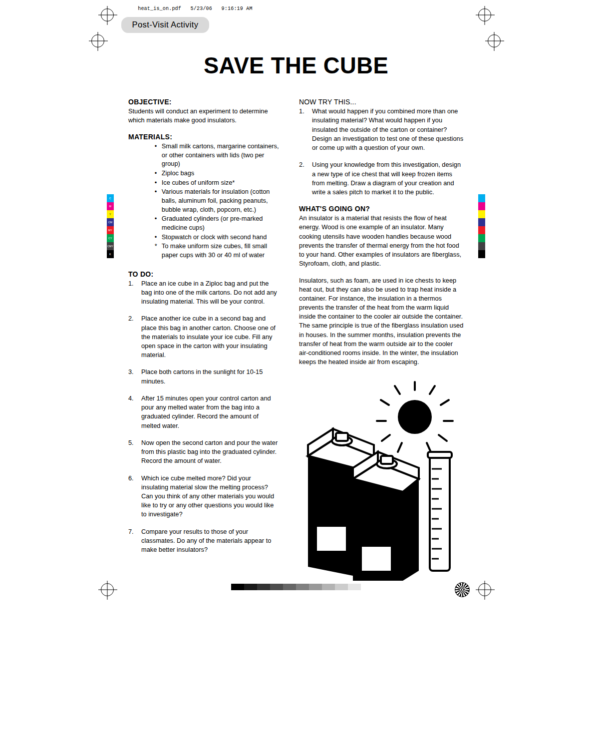heat_is_on.pdf 5/23/06 9:16:19 AM
C M Y CM MY CY CMY K
Post-Visit Activity
SAVE THE CUBE
OBJECTIVE:
Students will conduct an experiment to determine which materials make good insulators.
MATERIALS:
•Small milk cartons, margarine containers, or other containers with lids (two per group)
•Ziploc bags
•Ice cubes of uniform size*
•Various materials for insulation (cotton balls, aluminum foil, packing peanuts, bubble wrap, cloth, popcorn, etc.)
•Graduated cylinders (or pre-marked medicine cups)
•Stopwatch or clock with second hand
*To make uniform size cubes, fill small paper cups with 30 or 40 ml of water
TO DO:
Place an ice cube in a Ziploc bag and put the bag into one of the milk cartons. Do not add any insulating material. This will be your control.
Place another ice cube in a second bag and place this bag in another carton. Choose one of the materials to insulate your ice cube. Fill any open space in the carton with your insulating material.
Place both cartons in the sunlight for 10-15 minutes.
After 15 minutes open your control carton and pour any melted water from the bag into a graduated cylinder. Record the amount of melted water.
Now open the second carton and pour the water from this plastic bag into the graduated cylinder. Record the amount of water.
Which ice cube melted more? Did your insulating material slow the melting process? Can you think of any other materials you would like to try or any other questions you would like to investigate?
Compare your results to those of your classmates. Do any of the materials appear to make better insulators?
NOW TRY THIS...
What would happen if you combined more than one insulating material? What would happen if you insulated the outside of the carton or container? Design an investigation to test one of these questions or come up with a question of your own.
Using your knowledge from this investigation, design a new type of ice chest that will keep frozen items from melting. Draw a diagram of your creation and write a sales pitch to market it to the public.
WHAT'S GOING ON?
An insulator is a material that resists the flow of heat energy. Wood is one example of an insulator. Many cooking utensils have wooden handles because wood prevents the transfer of thermal energy from the hot food to your hand. Other examples of insulators are fiberglass, Styrofoam, cloth, and plastic.
Insulators, such as foam, are used in ice chests to keep heat out, but they can also be used to trap heat inside a container. For instance, the insulation in a thermos prevents the transfer of the heat from the warm liquid inside the container to the cooler air outside the container. The same principle is true of the fiberglass insulation used in houses. In the summer months, insulation prevents the transfer of heat from the warm outside air to the cooler air-conditioned rooms inside. In the winter, the insulation keeps the heated inside air from escaping.